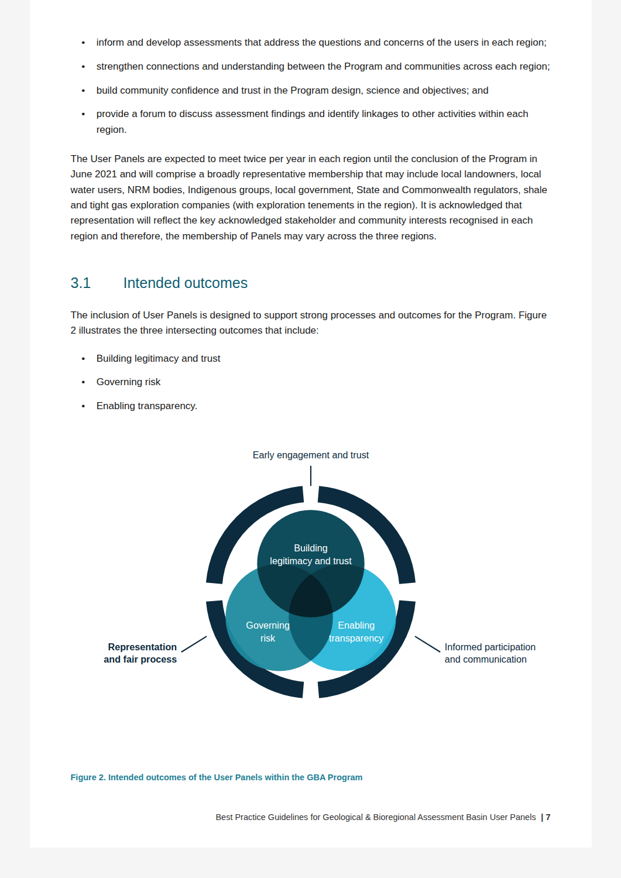inform and develop assessments that address the questions and concerns of the users in each region;
strengthen connections and understanding between the Program and communities across each region;
build community confidence and trust in the Program design, science and objectives; and
provide a forum to discuss assessment findings and identify linkages to other activities within each region.
The User Panels are expected to meet twice per year in each region until the conclusion of the Program in June 2021 and will comprise a broadly representative membership that may include local landowners, local water users, NRM bodies, Indigenous groups, local government, State and Commonwealth regulators, shale and tight gas exploration companies (with exploration tenements in the region). It is acknowledged that representation will reflect the key acknowledged stakeholder and community interests recognised in each region and therefore, the membership of Panels may vary across the three regions.
3.1 Intended outcomes
The inclusion of User Panels is designed to support strong processes and outcomes for the Program. Figure 2 illustrates the three intersecting outcomes that include:
Building legitimacy and trust
Governing risk
Enabling transparency.
Building legitimacy and trust Governing risk Enabling transparency Early engagement and trust Informed participation and communication Representation and fair process
Figure 2. Intended outcomes of the User Panels within the GBA Program
Best Practice Guidelines for Geological & Bioregional Assessment Basin User Panels| 7